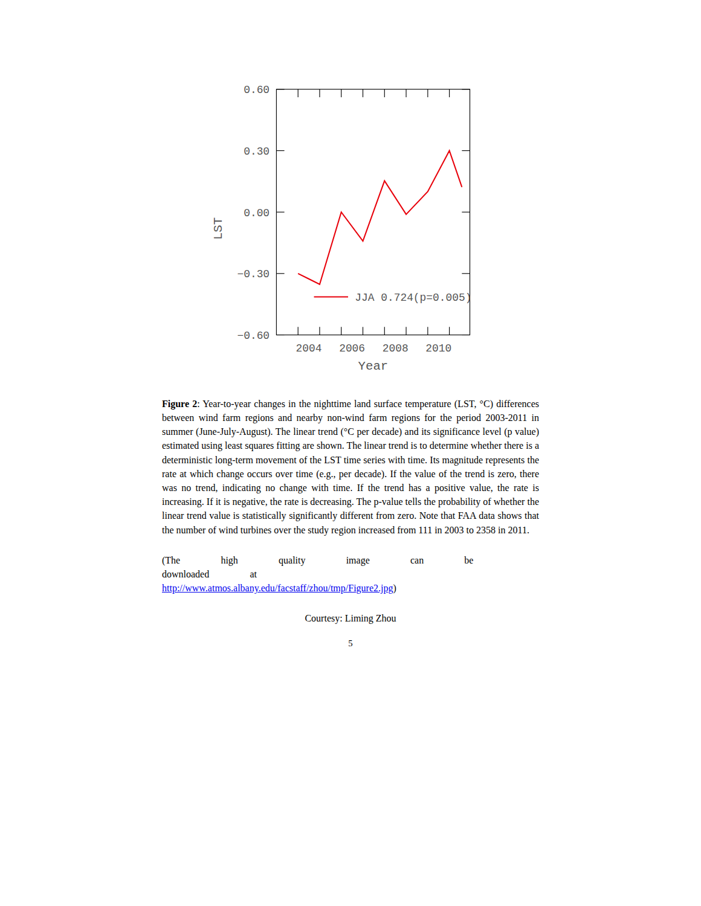LST 0.60 0.30 0.00 −0.30 −0.60 JJA 0.724(p=0.005) 2004 2006 2008 2010 Year
Figure 2: Year-to-year changes in the nighttime land surface temperature (LST, °C) differences between wind farm regions and nearby non-wind farm regions for the period 2003-2011 in summer (June-July-August). The linear trend (°C per decade) and its significance level (p value) estimated using least squares fitting are shown. The linear trend is to determine whether there is a deterministic long-term movement of the LST time series with time. Its magnitude represents the rate at which change occurs over time (e.g., per decade). If the value of the trend is zero, there was no trend, indicating no change with time. If the trend has a positive value, the rate is increasing. If it is negative, the rate is decreasing. The p-value tells the probability of whether the linear trend value is statistically significantly different from zero. Note that FAA data shows that the number of wind turbines over the study region increased from 111 in 2003 to 2358 in 2011.
(The high quality image can be downloaded at
http://www.atmos.albany.edu/facstaff/zhou/tmp/Figure2.jpg)
Courtesy: Liming Zhou
5